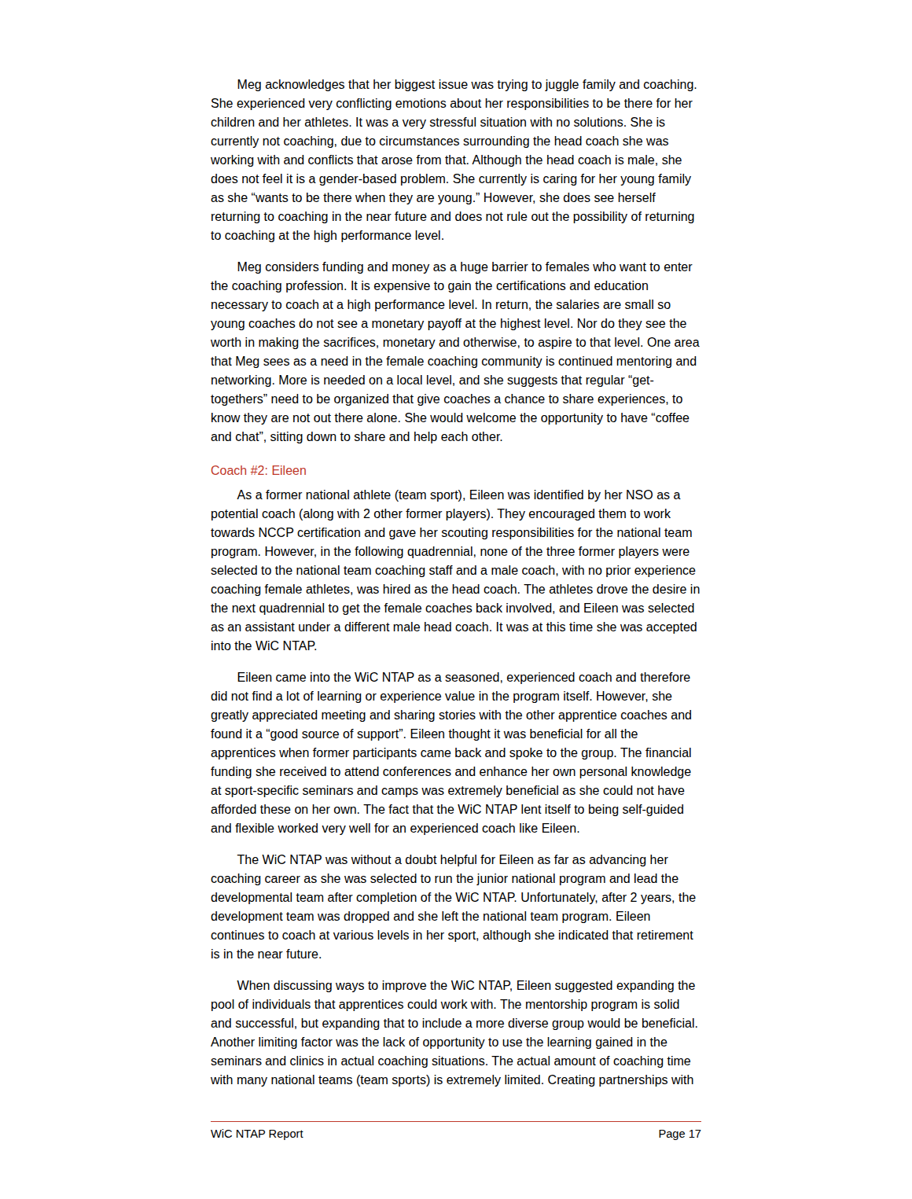Meg acknowledges that her biggest issue was trying to juggle family and coaching. She experienced very conflicting emotions about her responsibilities to be there for her children and her athletes. It was a very stressful situation with no solutions. She is currently not coaching, due to circumstances surrounding the head coach she was working with and conflicts that arose from that. Although the head coach is male, she does not feel it is a gender-based problem. She currently is caring for her young family as she “wants to be there when they are young.” However, she does see herself returning to coaching in the near future and does not rule out the possibility of returning to coaching at the high performance level.
Meg considers funding and money as a huge barrier to females who want to enter the coaching profession. It is expensive to gain the certifications and education necessary to coach at a high performance level. In return, the salaries are small so young coaches do not see a monetary payoff at the highest level. Nor do they see the worth in making the sacrifices, monetary and otherwise, to aspire to that level. One area that Meg sees as a need in the female coaching community is continued mentoring and networking. More is needed on a local level, and she suggests that regular “get-togethers” need to be organized that give coaches a chance to share experiences, to know they are not out there alone. She would welcome the opportunity to have “coffee and chat”, sitting down to share and help each other.
Coach #2: Eileen
As a former national athlete (team sport), Eileen was identified by her NSO as a potential coach (along with 2 other former players). They encouraged them to work towards NCCP certification and gave her scouting responsibilities for the national team program. However, in the following quadrennial, none of the three former players were selected to the national team coaching staff and a male coach, with no prior experience coaching female athletes, was hired as the head coach. The athletes drove the desire in the next quadrennial to get the female coaches back involved, and Eileen was selected as an assistant under a different male head coach. It was at this time she was accepted into the WiC NTAP.
Eileen came into the WiC NTAP as a seasoned, experienced coach and therefore did not find a lot of learning or experience value in the program itself. However, she greatly appreciated meeting and sharing stories with the other apprentice coaches and found it a “good source of support”. Eileen thought it was beneficial for all the apprentices when former participants came back and spoke to the group. The financial funding she received to attend conferences and enhance her own personal knowledge at sport-specific seminars and camps was extremely beneficial as she could not have afforded these on her own. The fact that the WiC NTAP lent itself to being self-guided and flexible worked very well for an experienced coach like Eileen.
The WiC NTAP was without a doubt helpful for Eileen as far as advancing her coaching career as she was selected to run the junior national program and lead the developmental team after completion of the WiC NTAP. Unfortunately, after 2 years, the development team was dropped and she left the national team program. Eileen continues to coach at various levels in her sport, although she indicated that retirement is in the near future.
When discussing ways to improve the WiC NTAP, Eileen suggested expanding the pool of individuals that apprentices could work with. The mentorship program is solid and successful, but expanding that to include a more diverse group would be beneficial. Another limiting factor was the lack of opportunity to use the learning gained in the seminars and clinics in actual coaching situations. The actual amount of coaching time with many national teams (team sports) is extremely limited. Creating partnerships with
WiC NTAP Report
Page 17